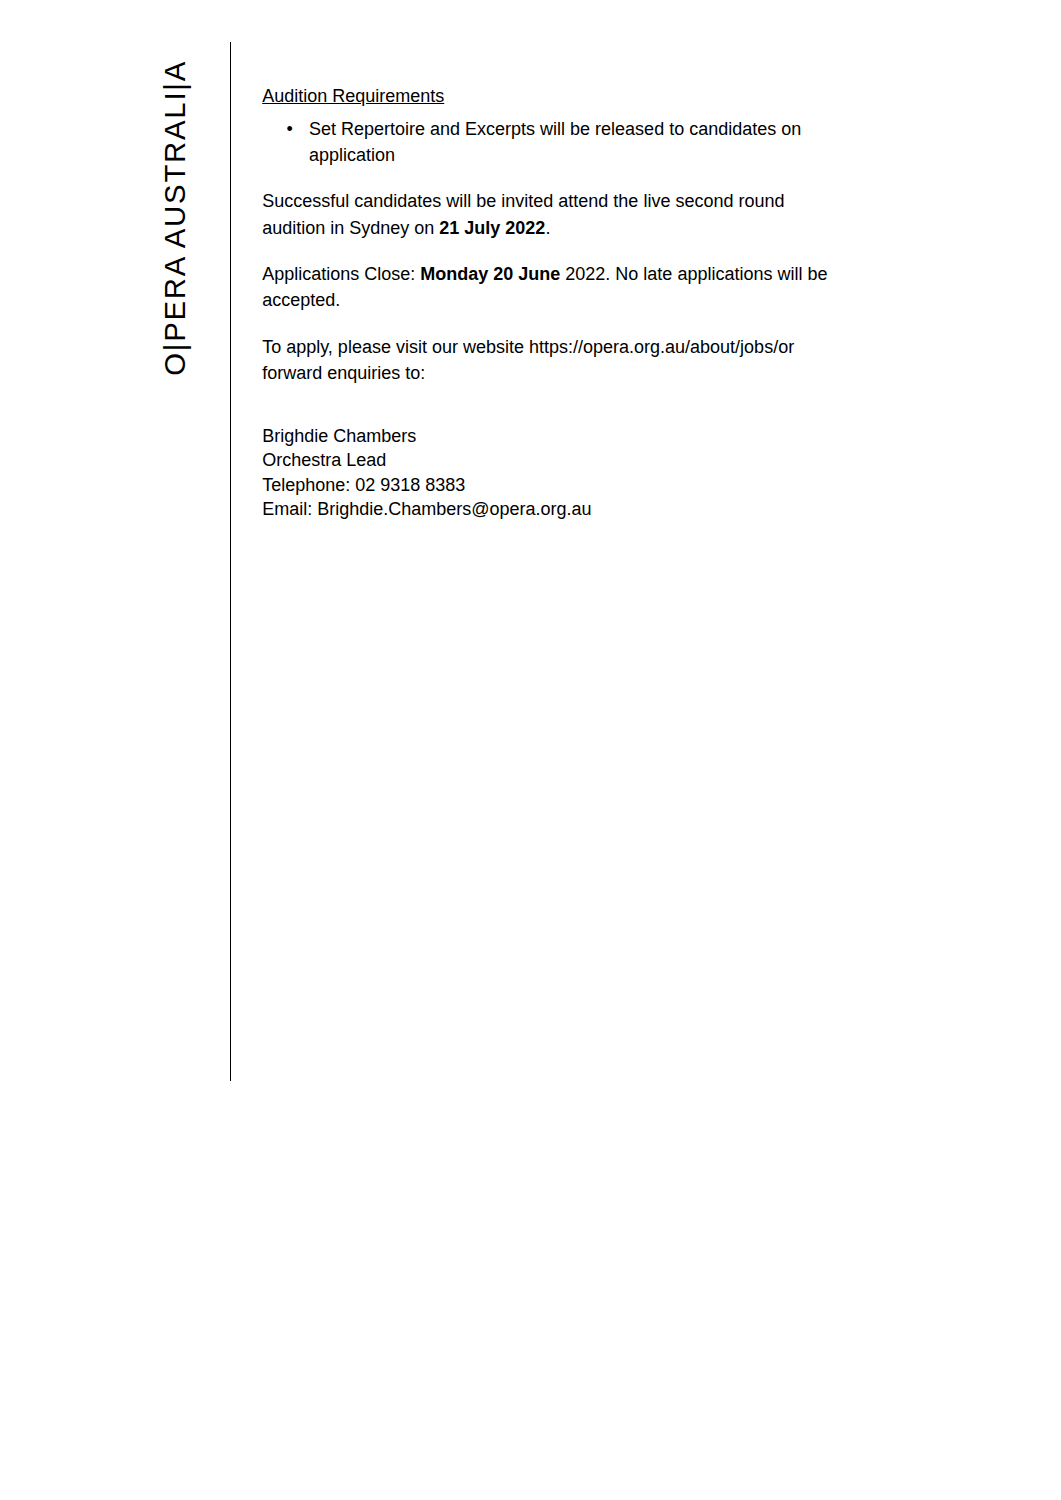O|PERA AUSTRALI|A
Audition Requirements
Set Repertoire and Excerpts will be released to candidates on application
Successful candidates will be invited attend the live second round audition in Sydney on 21 July 2022.
Applications Close: Monday 20 June 2022. No late applications will be accepted.
To apply, please visit our website https://opera.org.au/about/jobs/or forward enquiries to:
Brighdie Chambers
Orchestra Lead
Telephone: 02 9318 8383
Email: Brighdie.Chambers@opera.org.au